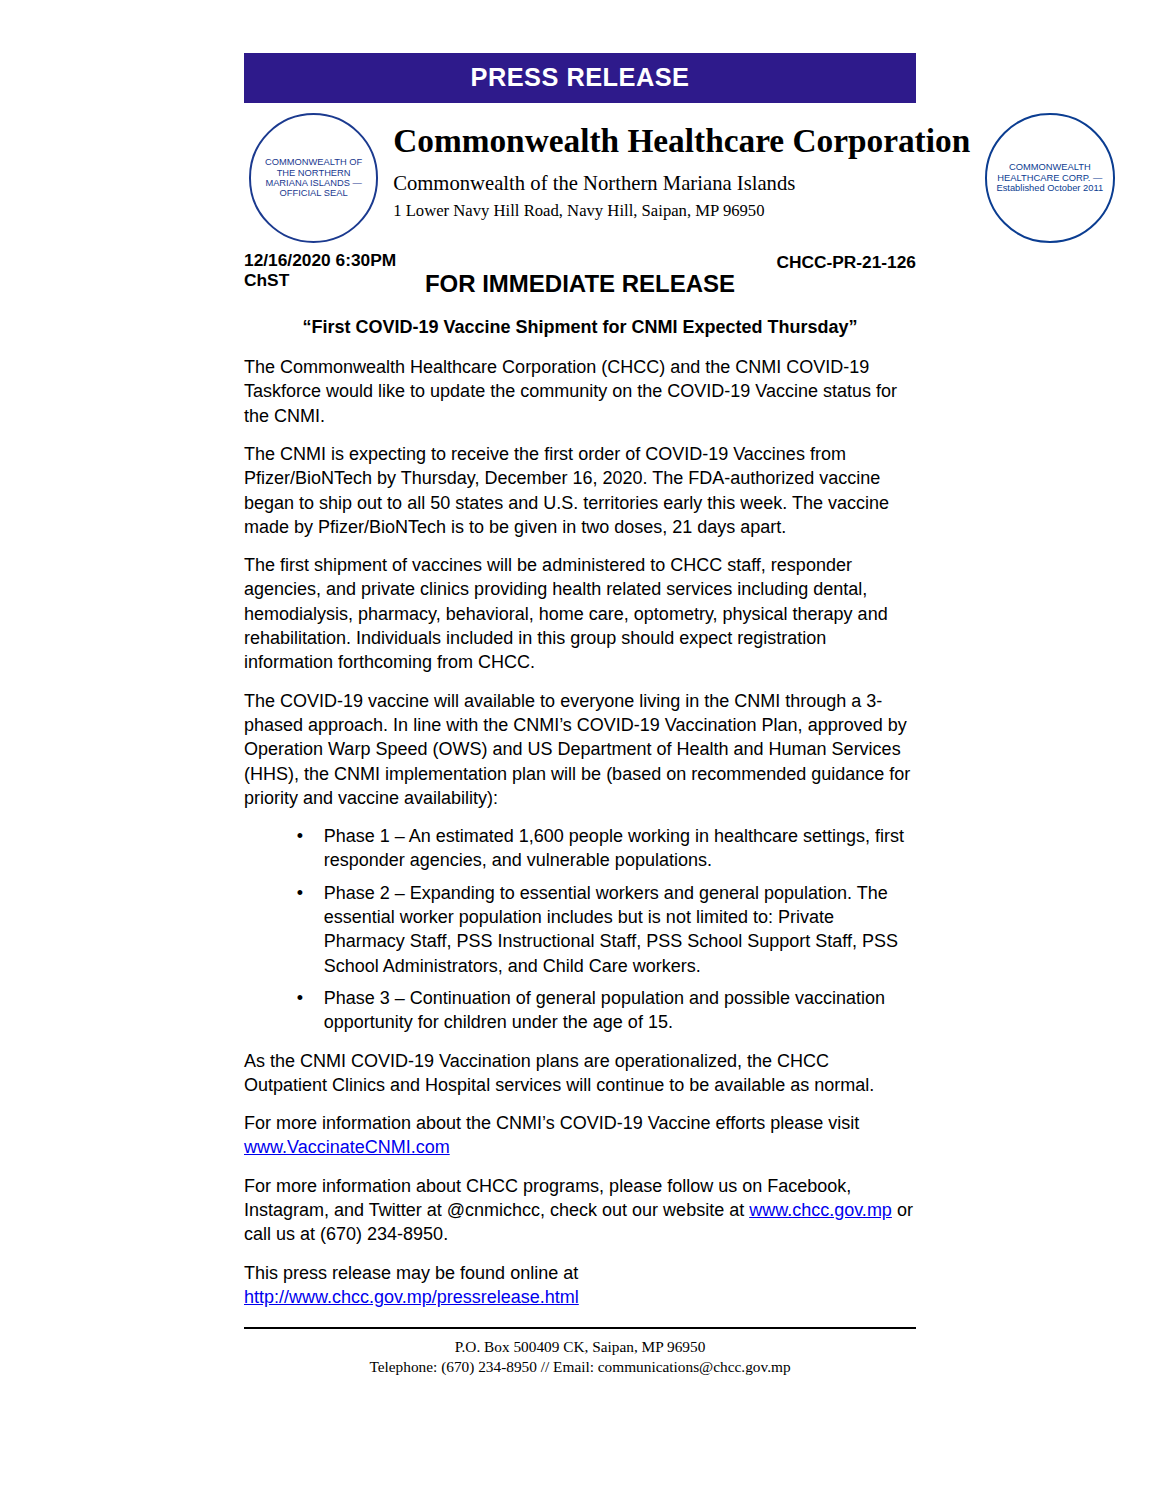PRESS RELEASE
COMMONWEALTH OF THE NORTHERN MARIANA ISLANDS — OFFICIAL SEAL
Commonwealth Healthcare Corporation
Commonwealth of the Northern Mariana Islands
1 Lower Navy Hill Road, Navy Hill, Saipan, MP 96950
COMMONWEALTH HEALTHCARE CORP. — Established October 2011
12/16/2020 6:30PM
ChST
CHCC-PR-21-126
FOR IMMEDIATE RELEASE
“First COVID-19 Vaccine Shipment for CNMI Expected Thursday”
The Commonwealth Healthcare Corporation (CHCC) and the CNMI COVID-19 Taskforce would like to update the community on the COVID-19 Vaccine status for the CNMI.
The CNMI is expecting to receive the first order of COVID-19 Vaccines from Pfizer/BioNTech by Thursday, December 16, 2020. The FDA-authorized vaccine began to ship out to all 50 states and U.S. territories early this week. The vaccine made by Pfizer/BioNTech is to be given in two doses, 21 days apart.
The first shipment of vaccines will be administered to CHCC staff, responder agencies, and private clinics providing health related services including dental, hemodialysis, pharmacy, behavioral, home care, optometry, physical therapy and rehabilitation. Individuals included in this group should expect registration information forthcoming from CHCC.
The COVID-19 vaccine will available to everyone living in the CNMI through a 3-phased approach. In line with the CNMI’s COVID-19 Vaccination Plan, approved by Operation Warp Speed (OWS) and US Department of Health and Human Services (HHS), the CNMI implementation plan will be (based on recommended guidance for priority and vaccine availability):
Phase 1 – An estimated 1,600 people working in healthcare settings, first responder agencies, and vulnerable populations.
Phase 2 – Expanding to essential workers and general population. The essential worker population includes but is not limited to: Private Pharmacy Staff, PSS Instructional Staff, PSS School Support Staff, PSS School Administrators, and Child Care workers.
Phase 3 – Continuation of general population and possible vaccination opportunity for children under the age of 15.
As the CNMI COVID-19 Vaccination plans are operationalized, the CHCC Outpatient Clinics and Hospital services will continue to be available as normal.
For more information about the CNMI’s COVID-19 Vaccine efforts please visit www.VaccinateCNMI.com
For more information about CHCC programs, please follow us on Facebook, Instagram, and Twitter at @cnmichcc, check out our website at www.chcc.gov.mp or call us at (670) 234-8950.
This press release may be found online at http://www.chcc.gov.mp/pressrelease.html
P.O. Box 500409 CK, Saipan, MP 96950
Telephone: (670) 234-8950 // Email: communications@chcc.gov.mp